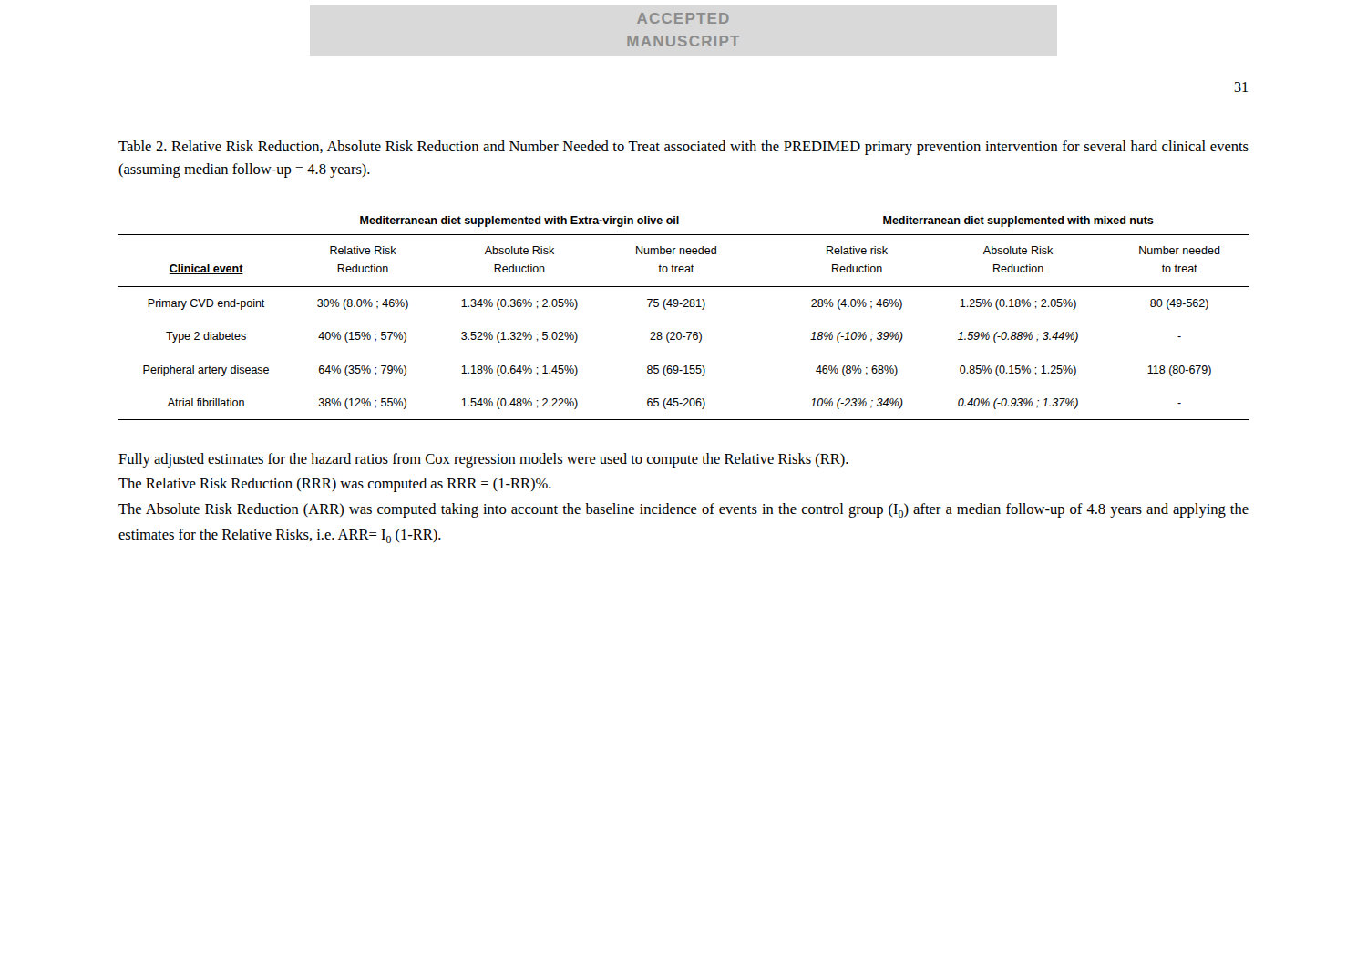ACCEPTED MANUSCRIPT
31
Table 2. Relative Risk Reduction, Absolute Risk Reduction and Number Needed to Treat associated with the PREDIMED primary prevention intervention for several hard clinical events (assuming median follow-up = 4.8 years).
| | Mediterranean diet supplemented with Extra-virgin olive oil | | Mediterranean diet supplemented with mixed nuts |
| | Relative Risk | Absolute Risk | Number needed | | Relative risk | Absolute Risk | Number needed |
| Clinical event | Reduction | Reduction | to treat | | Reduction | Reduction | to treat |
| Primary CVD end-point | 30% (8.0% ; 46%) | 1.34% (0.36% ; 2.05%) | 75 (49-281) | | 28% (4.0% ; 46%) | 1.25% (0.18% ; 2.05%) | 80 (49-562) |
| Type 2 diabetes | 40% (15% ; 57%) | 3.52% (1.32% ; 5.02%) | 28 (20-76) | | 18% (-10% ; 39%) | 1.59% (-0.88% ; 3.44%) | - |
| Peripheral artery disease | 64% (35% ; 79%) | 1.18% (0.64% ; 1.45%) | 85 (69-155) | | 46% (8% ; 68%) | 0.85% (0.15% ; 1.25%) | 118 (80-679) |
| Atrial fibrillation | 38% (12% ; 55%) | 1.54% (0.48% ; 2.22%) | 65 (45-206) | | 10% (-23% ; 34%) | 0.40% (-0.93% ; 1.37%) | - |
Fully adjusted estimates for the hazard ratios from Cox regression models were used to compute the Relative Risks (RR).
The Relative Risk Reduction (RRR) was computed as RRR = (1-RR)%.
The Absolute Risk Reduction (ARR) was computed taking into account the baseline incidence of events in the control group (I0) after a median follow-up of 4.8 years and applying the estimates for the Relative Risks, i.e. ARR= I0 (1-RR).